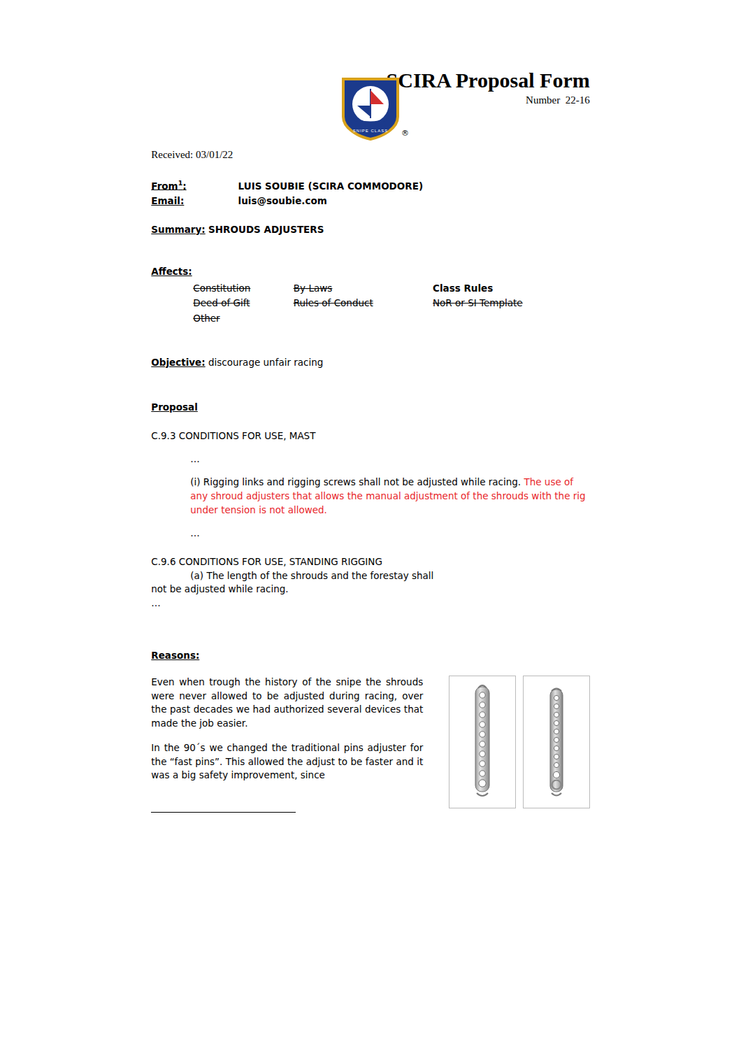SCIRA Proposal Form
Number 22-16
SNIPE CLASS ®
Received: 03/01/22
From1: LUIS SOUBIE (SCIRA COMMODORE)
Email: luis@soubie.com
Summary: SHROUDS ADJUSTERS
Affects:
| Constitution | By-Laws | Class Rules |
| Deed of Gift | Rules of Conduct | NoR or SI Template |
| Other | | |
Objective: discourage unfair racing
Proposal
C.9.3 CONDITIONS FOR USE, MAST
…
(i) Rigging links and rigging screws shall not be adjusted while racing. The use of any shroud adjusters that allows the manual adjustment of the shrouds with the rig under tension is not allowed.
…
C.9.6 CONDITIONS FOR USE, STANDING RIGGING
(a) The length of the shrouds and the forestay shall
not be adjusted while racing.
…
Reasons:
Even when trough the history of the snipe the shrouds were never allowed to be adjusted during racing, over the past decades we had authorized several devices that made the job easier.
In the 90´s we changed the traditional pins adjuster for the “fast pins”. This allowed the adjust to be faster and it was a big safety improvement, since